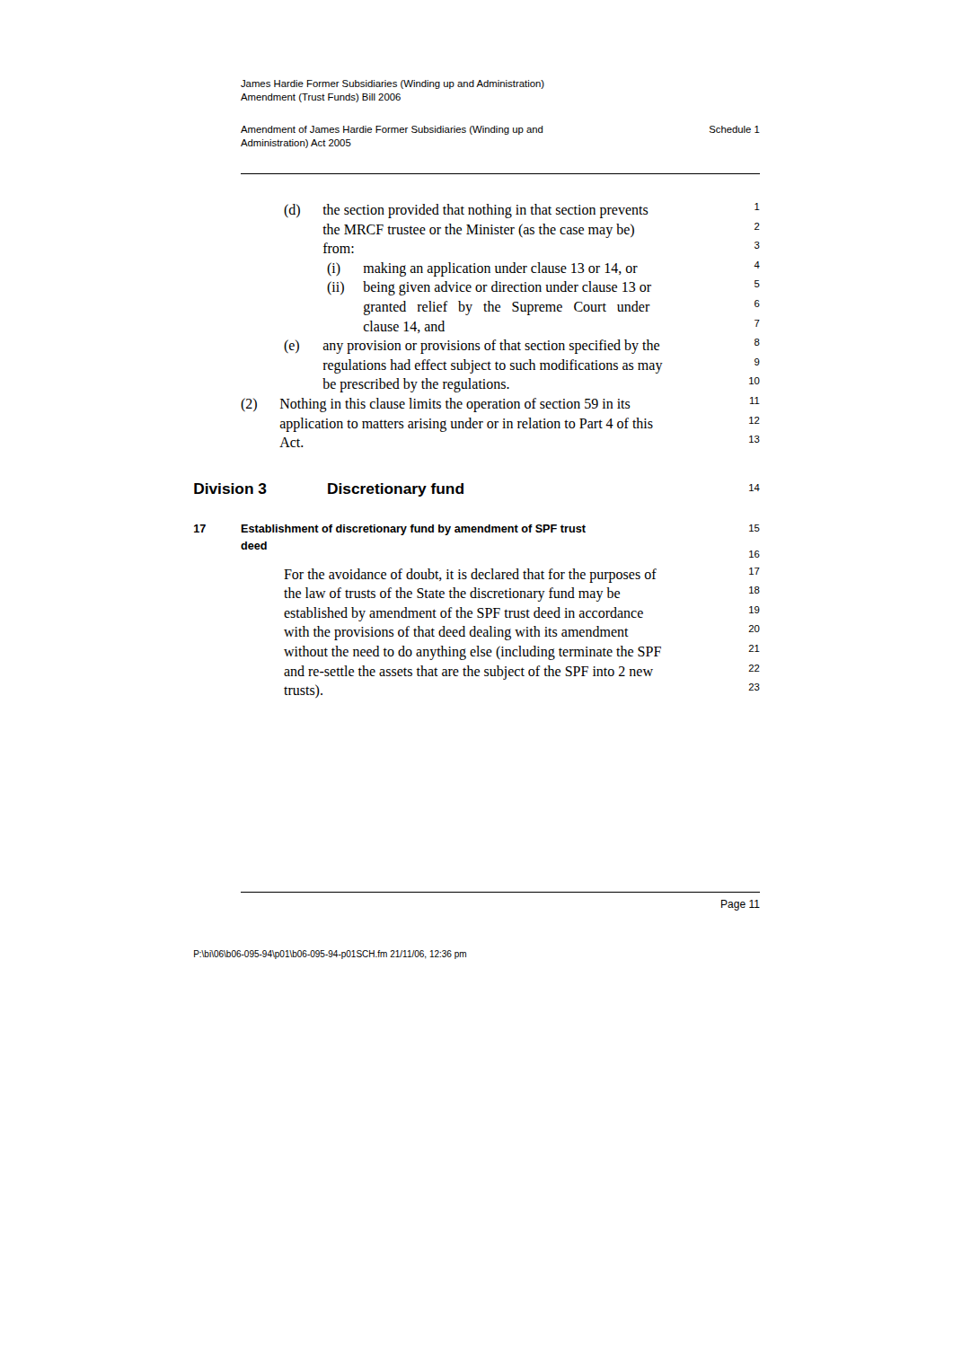James Hardie Former Subsidiaries (Winding up and Administration)
Amendment (Trust Funds) Bill 2006
Amendment of James Hardie Former Subsidiaries (Winding up and
Administration) Act 2005
Schedule 1
(d)
the section provided that nothing in that section prevents
1
the MRCF trustee or the Minister (as the case may be)
2
from:
3
(i)
making an application under clause 13 or 14, or
4
(ii)
being given advice or direction under clause 13 or
5
granted relief by the Supreme Court under
6
clause 14, and
7
(e)
any provision or provisions of that section specified by the
8
regulations had effect subject to such modifications as may
9
be prescribed by the regulations.
10
(2)
Nothing in this clause limits the operation of section 59 in its
11
application to matters arising under or in relation to Part 4 of this
12
Act.
13
Division 3
Discretionary fund
14
17
Establishment of discretionary fund by amendment of SPF trust
15
deed
16
For the avoidance of doubt, it is declared that for the purposes of
17
the law of trusts of the State the discretionary fund may be
18
established by amendment of the SPF trust deed in accordance
19
with the provisions of that deed dealing with its amendment
20
without the need to do anything else (including terminate the SPF
21
and re-settle the assets that are the subject of the SPF into 2 new
22
trusts).
23
Page 11
P:\bi\06\b06-095-94\p01\b06-095-94-p01SCH.fm 21/11/06, 12:36 pm